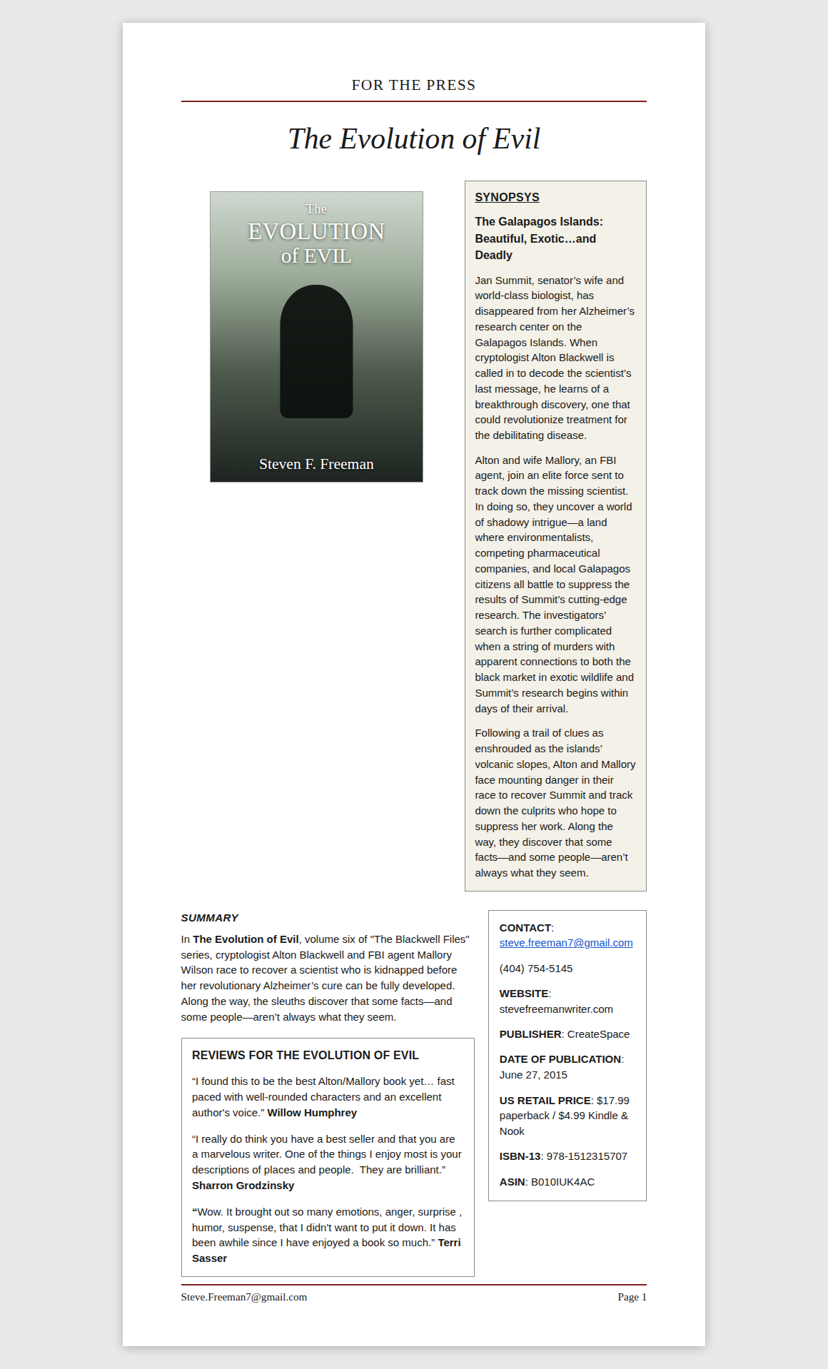FOR THE PRESS
The Evolution of Evil
The
EVOLUTION
of EVIL
Steven F. Freeman
SYNOPSYS
The Galapagos Islands: Beautiful, Exotic…and Deadly
Jan Summit, senator’s wife and world-class biologist, has disappeared from her Alzheimer’s research center on the Galapagos Islands. When cryptologist Alton Blackwell is called in to decode the scientist’s last message, he learns of a breakthrough discovery, one that could revolutionize treatment for the debilitating disease.
Alton and wife Mallory, an FBI agent, join an elite force sent to track down the missing scientist. In doing so, they uncover a world of shadowy intrigue—a land where environmentalists, competing pharmaceutical companies, and local Galapagos citizens all battle to suppress the results of Summit’s cutting-edge research. The investigators’ search is further complicated when a string of murders with apparent connections to both the black market in exotic wildlife and Summit’s research begins within days of their arrival.
Following a trail of clues as enshrouded as the islands’ volcanic slopes, Alton and Mallory face mounting danger in their race to recover Summit and track down the culprits who hope to suppress her work. Along the way, they discover that some facts—and some people—aren’t always what they seem.
SUMMARY
In The Evolution of Evil, volume six of "The Blackwell Files" series, cryptologist Alton Blackwell and FBI agent Mallory Wilson race to recover a scientist who is kidnapped before her revolutionary Alzheimer’s cure can be fully developed. Along the way, the sleuths discover that some facts—and some people—aren’t always what they seem.
REVIEWS FOR THE EVOLUTION OF EVIL
“I found this to be the best Alton/Mallory book yet… fast paced with well-rounded characters and an excellent author's voice.” Willow Humphrey
“I really do think you have a best seller and that you are a marvelous writer. One of the things I enjoy most is your descriptions of places and people. They are brilliant.” Sharron Grodzinsky
“Wow. It brought out so many emotions, anger, surprise , humor, suspense, that I didn't want to put it down. It has been awhile since I have enjoyed a book so much.” Terri Sasser
CONTACT:
steve.freeman7@gmail.com
(404) 754-5145
WEBSITE: stevefreemanwriter.com
PUBLISHER: CreateSpace
DATE OF PUBLICATION:
June 27, 2015
US RETAIL PRICE: $17.99 paperback / $4.99 Kindle & Nook
ISBN-13: 978-1512315707
ASIN: B010IUK4AC
Steve.Freeman7@gmail.com Page 1